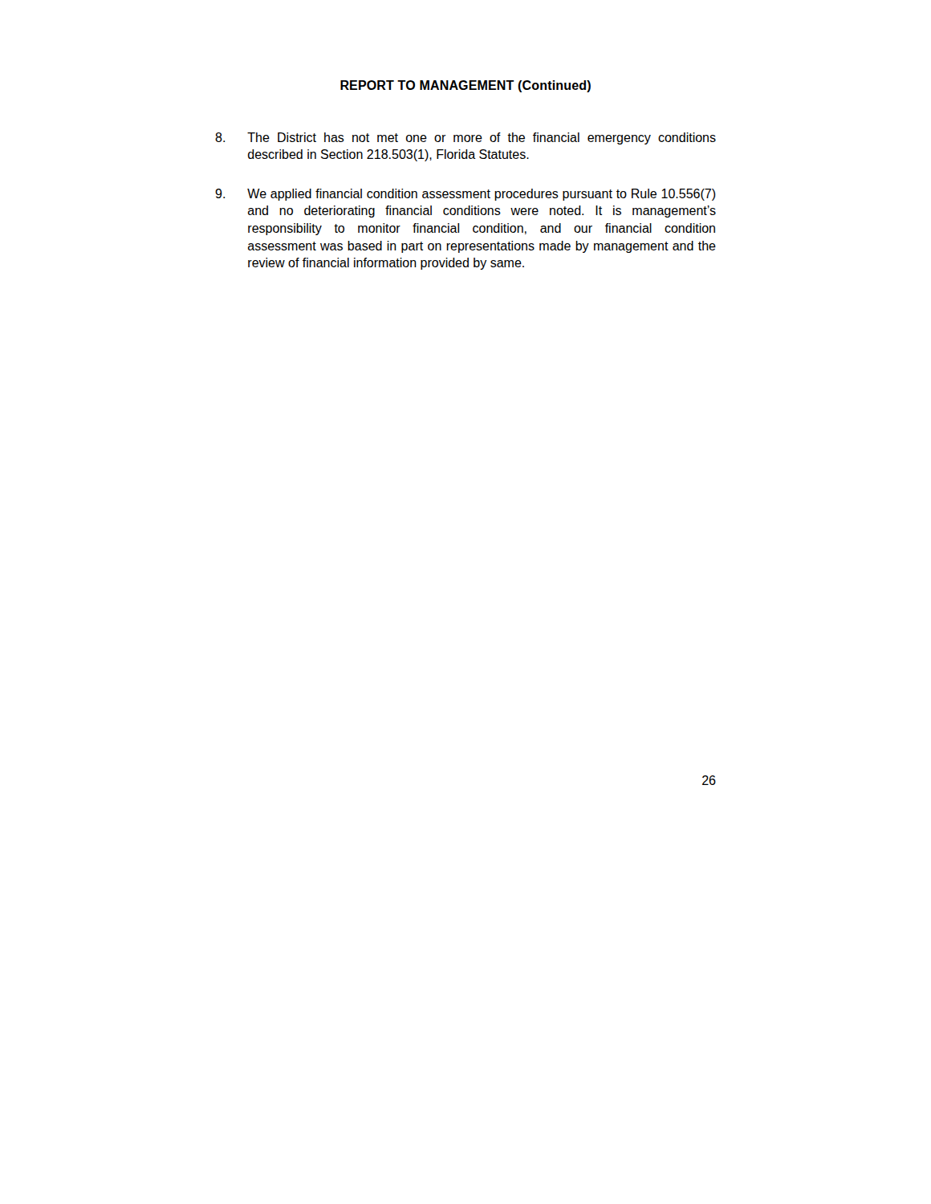REPORT TO MANAGEMENT (Continued)
8. The District has not met one or more of the financial emergency conditions described in Section 218.503(1), Florida Statutes.
9. We applied financial condition assessment procedures pursuant to Rule 10.556(7) and no deteriorating financial conditions were noted. It is management’s responsibility to monitor financial condition, and our financial condition assessment was based in part on representations made by management and the review of financial information provided by same.
26